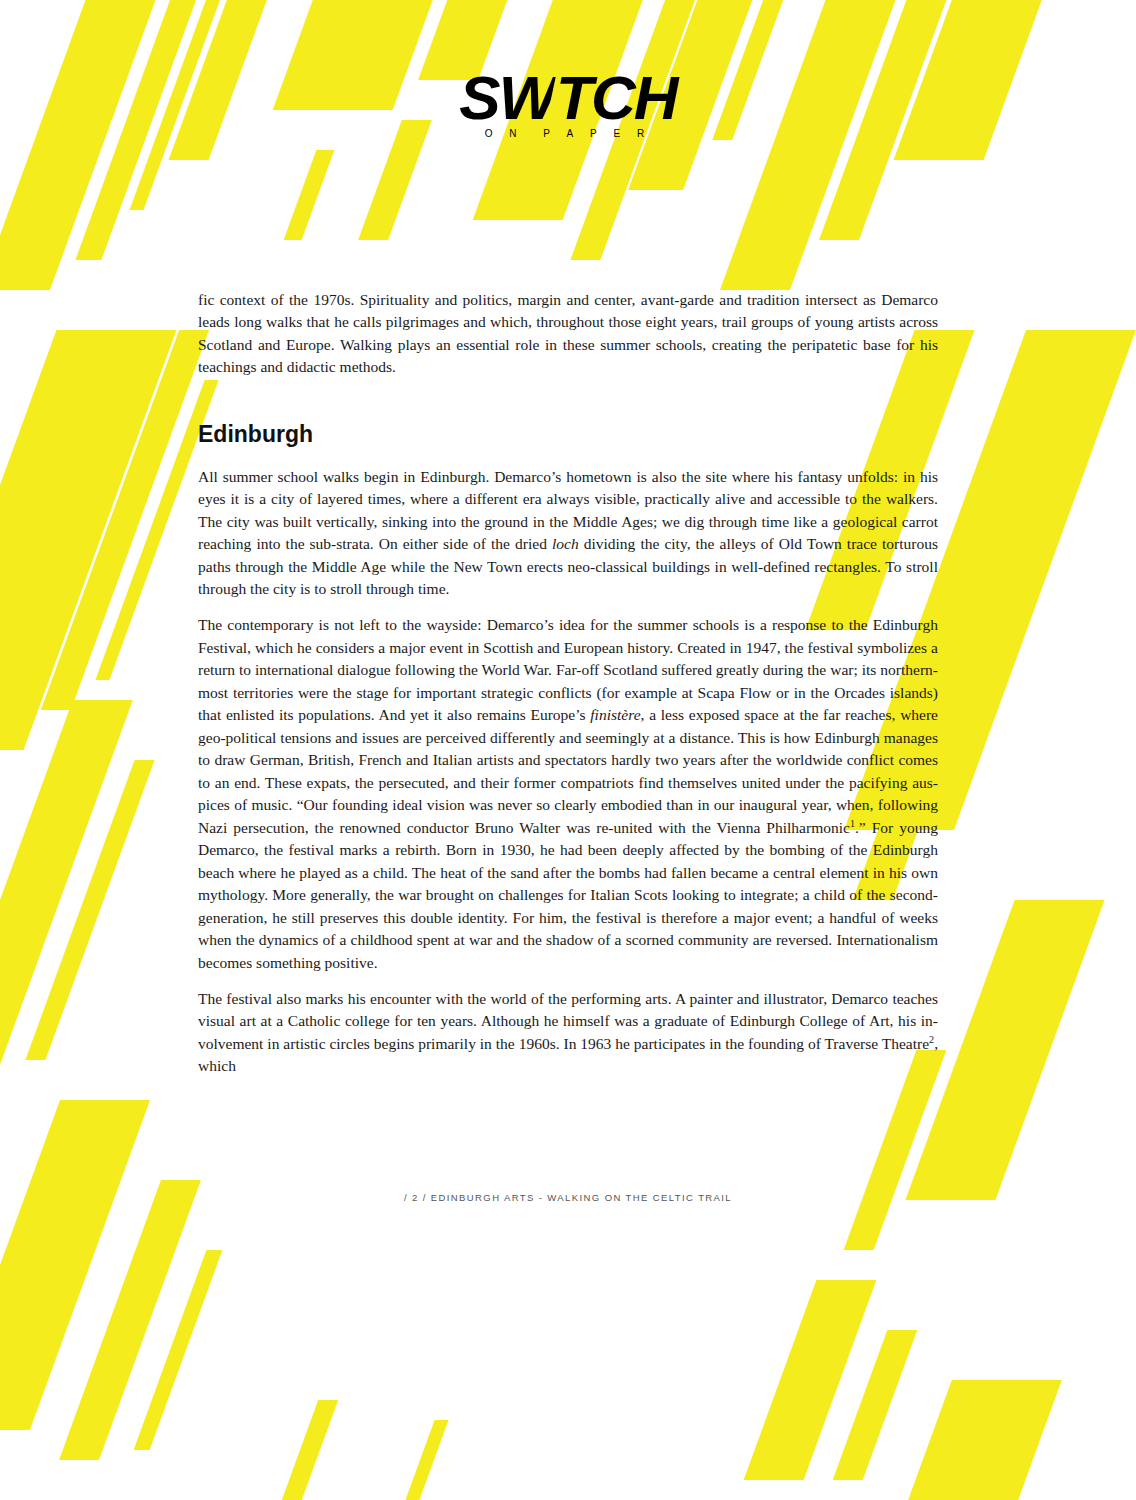SW TCH
O N P A P E R
fic context of the 1970s. Spirituality and politics, margin and center, avant-garde and tradition intersect as Demarco leads long walks that he calls pilgrimages and which, throughout those eight years, trail groups of young artists across Scotland and Europe. Walking plays an essential role in these summer schools, creating the peripatetic base for his teachings and didactic methods.
Edinburgh
All summer school walks begin in Edinburgh. Demarco’s hometown is also the site where his fantasy unfolds: in his eyes it is a city of layered times, where a different era always visible, practically alive and accessible to the walkers. The city was built vertically, sinking into the ground in the Middle Ages; we dig through time like a geological carrot reaching into the sub-strata. On either side of the dried loch dividing the city, the alleys of Old Town trace torturous paths through the Middle Age while the New Town erects neo-classical buildings in well-defined rectangles. To stroll through the city is to stroll through time.
The contemporary is not left to the wayside: Demarco’s idea for the summer schools is a response to the Edinburgh Festival, which he considers a major event in Scottish and European history. Created in 1947, the festival symbolizes a return to international dialogue following the World War. Far-off Scotland suffered greatly during the war; its northernmost territories were the stage for important strategic conflicts (for example at Scapa Flow or in the Orcades islands) that enlisted its populations. And yet it also remains Europe’s finistère, a less exposed space at the far reaches, where geo-political tensions and issues are perceived differently and seemingly at a distance. This is how Edinburgh manages to draw German, British, French and Italian artists and spectators hardly two years after the worldwide conflict comes to an end. These expats, the persecuted, and their former compatriots find themselves united under the pacifying auspices of music. “Our founding ideal vision was never so clearly embodied than in our inaugural year, when, following Nazi persecution, the renowned conductor Bruno Walter was re-united with the Vienna Philharmonic1.” For young Demarco, the festival marks a rebirth. Born in 1930, he had been deeply affected by the bombing of the Edinburgh beach where he played as a child. The heat of the sand after the bombs had fallen became a central element in his own mythology. More generally, the war brought on challenges for Italian Scots looking to integrate; a child of the second-generation, he still preserves this double identity. For him, the festival is therefore a major event; a handful of weeks when the dynamics of a childhood spent at war and the shadow of a scorned community are reversed. Internationalism becomes something positive.
The festival also marks his encounter with the world of the performing arts. A painter and illustrator, Demarco teaches visual art at a Catholic college for ten years. Although he himself was a graduate of Edinburgh College of Art, his involvement in artistic circles begins primarily in the 1960s. In 1963 he participates in the founding of Traverse Theatre2, which
/ 2 / EDINBURGH ARTS - WALKING ON THE CELTIC TRAIL